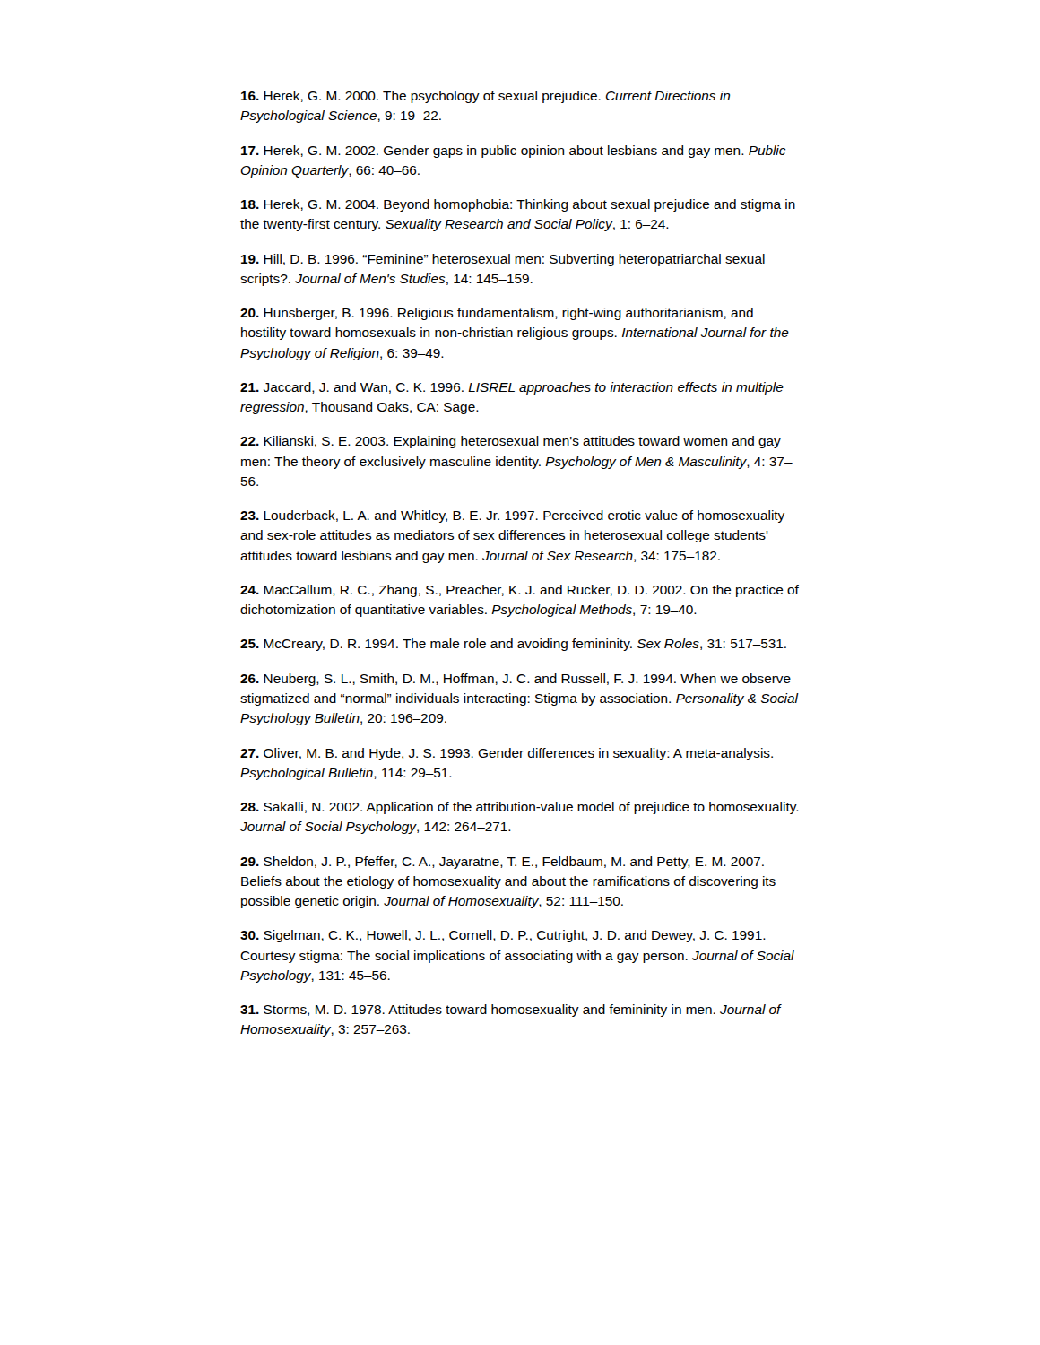16. Herek, G. M. 2000. The psychology of sexual prejudice. Current Directions in Psychological Science, 9: 19–22.
17. Herek, G. M. 2002. Gender gaps in public opinion about lesbians and gay men. Public Opinion Quarterly, 66: 40–66.
18. Herek, G. M. 2004. Beyond homophobia: Thinking about sexual prejudice and stigma in the twenty-first century. Sexuality Research and Social Policy, 1: 6–24.
19. Hill, D. B. 1996. “Feminine” heterosexual men: Subverting heteropatriarchal sexual scripts?. Journal of Men's Studies, 14: 145–159.
20. Hunsberger, B. 1996. Religious fundamentalism, right-wing authoritarianism, and hostility toward homosexuals in non-christian religious groups. International Journal for the Psychology of Religion, 6: 39–49.
21. Jaccard, J. and Wan, C. K. 1996. LISREL approaches to interaction effects in multiple regression, Thousand Oaks, CA: Sage.
22. Kilianski, S. E. 2003. Explaining heterosexual men's attitudes toward women and gay men: The theory of exclusively masculine identity. Psychology of Men & Masculinity, 4: 37–56.
23. Louderback, L. A. and Whitley, B. E. Jr. 1997. Perceived erotic value of homosexuality and sex-role attitudes as mediators of sex differences in heterosexual college students' attitudes toward lesbians and gay men. Journal of Sex Research, 34: 175–182.
24. MacCallum, R. C., Zhang, S., Preacher, K. J. and Rucker, D. D. 2002. On the practice of dichotomization of quantitative variables. Psychological Methods, 7: 19–40.
25. McCreary, D. R. 1994. The male role and avoiding femininity. Sex Roles, 31: 517–531.
26. Neuberg, S. L., Smith, D. M., Hoffman, J. C. and Russell, F. J. 1994. When we observe stigmatized and “normal” individuals interacting: Stigma by association. Personality & Social Psychology Bulletin, 20: 196–209.
27. Oliver, M. B. and Hyde, J. S. 1993. Gender differences in sexuality: A meta-analysis. Psychological Bulletin, 114: 29–51.
28. Sakalli, N. 2002. Application of the attribution-value model of prejudice to homosexuality. Journal of Social Psychology, 142: 264–271.
29. Sheldon, J. P., Pfeffer, C. A., Jayaratne, T. E., Feldbaum, M. and Petty, E. M. 2007. Beliefs about the etiology of homosexuality and about the ramifications of discovering its possible genetic origin. Journal of Homosexuality, 52: 111–150.
30. Sigelman, C. K., Howell, J. L., Cornell, D. P., Cutright, J. D. and Dewey, J. C. 1991. Courtesy stigma: The social implications of associating with a gay person. Journal of Social Psychology, 131: 45–56.
31. Storms, M. D. 1978. Attitudes toward homosexuality and femininity in men. Journal of Homosexuality, 3: 257–263.